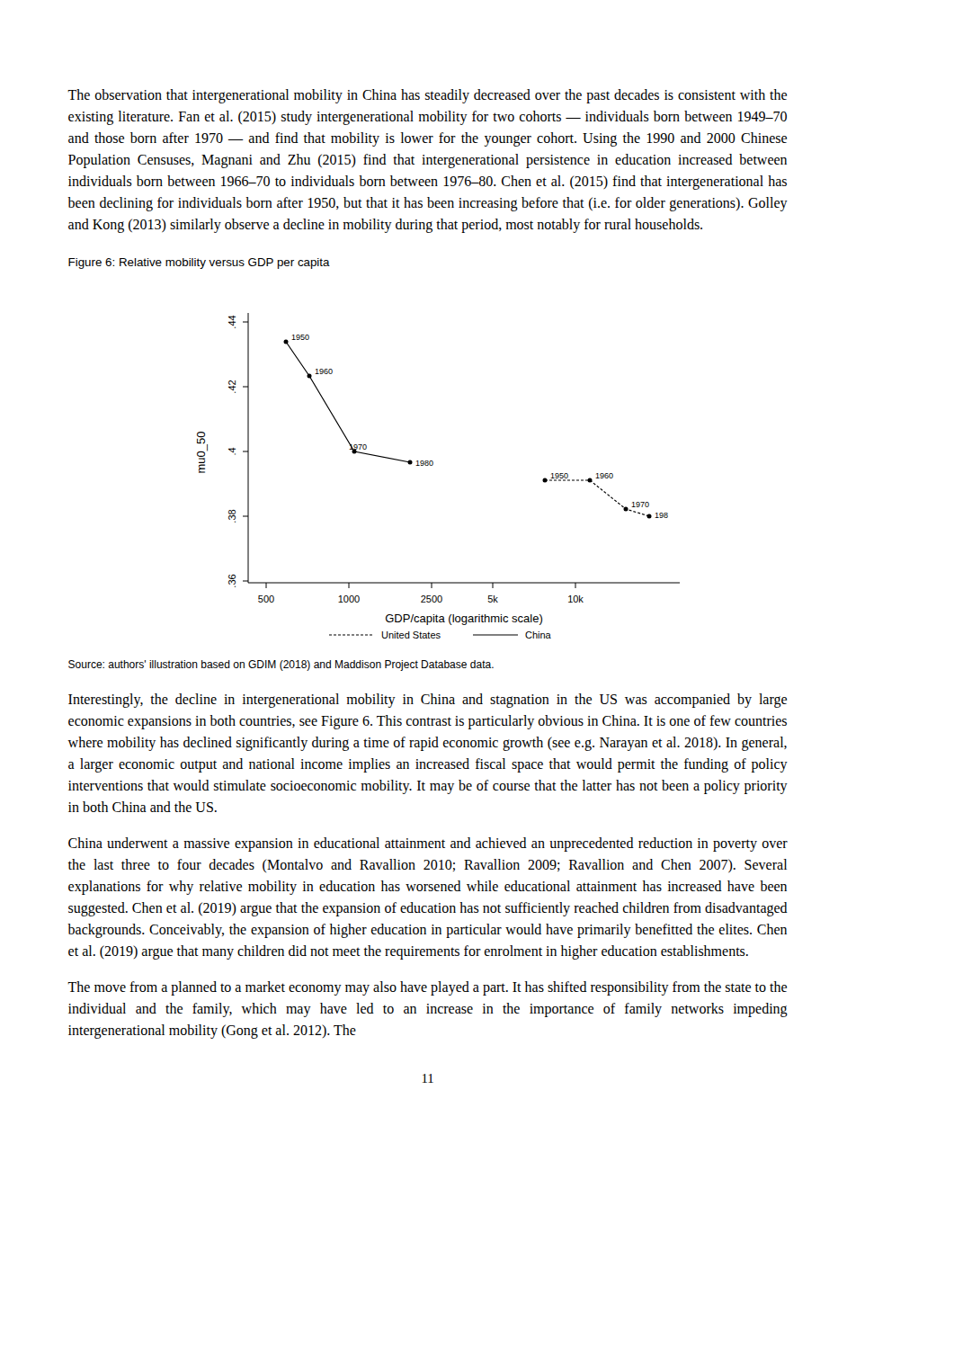The observation that intergenerational mobility in China has steadily decreased over the past decades is consistent with the existing literature. Fan et al. (2015) study intergenerational mobility for two cohorts — individuals born between 1949–70 and those born after 1970 — and find that mobility is lower for the younger cohort. Using the 1990 and 2000 Chinese Population Censuses, Magnani and Zhu (2015) find that intergenerational persistence in education increased between individuals born between 1966–70 to individuals born between 1976–80. Chen et al. (2015) find that intergenerational has been declining for individuals born after 1950, but that it has been increasing before that (i.e. for older generations). Golley and Kong (2013) similarly observe a decline in mobility during that period, most notably for rural households.
Figure 6: Relative mobility versus GDP per capita
.44 .42 .4 .38 .36 mu0_50 500 1000 2500 5k 10k GDP/capita (logarithmic scale) 1950 1960 1970 1980 1950 1960 1970 198 United States China
Source: authors' illustration based on GDIM (2018) and Maddison Project Database data.
Interestingly, the decline in intergenerational mobility in China and stagnation in the US was accompanied by large economic expansions in both countries, see Figure 6. This contrast is particularly obvious in China. It is one of few countries where mobility has declined significantly during a time of rapid economic growth (see e.g. Narayan et al. 2018). In general, a larger economic output and national income implies an increased fiscal space that would permit the funding of policy interventions that would stimulate socioeconomic mobility. It may be of course that the latter has not been a policy priority in both China and the US.
China underwent a massive expansion in educational attainment and achieved an unprecedented reduction in poverty over the last three to four decades (Montalvo and Ravallion 2010; Ravallion 2009; Ravallion and Chen 2007). Several explanations for why relative mobility in education has worsened while educational attainment has increased have been suggested. Chen et al. (2019) argue that the expansion of education has not sufficiently reached children from disadvantaged backgrounds. Conceivably, the expansion of higher education in particular would have primarily benefitted the elites. Chen et al. (2019) argue that many children did not meet the requirements for enrolment in higher education establishments.
The move from a planned to a market economy may also have played a part. It has shifted responsibility from the state to the individual and the family, which may have led to an increase in the importance of family networks impeding intergenerational mobility (Gong et al. 2012). The
11